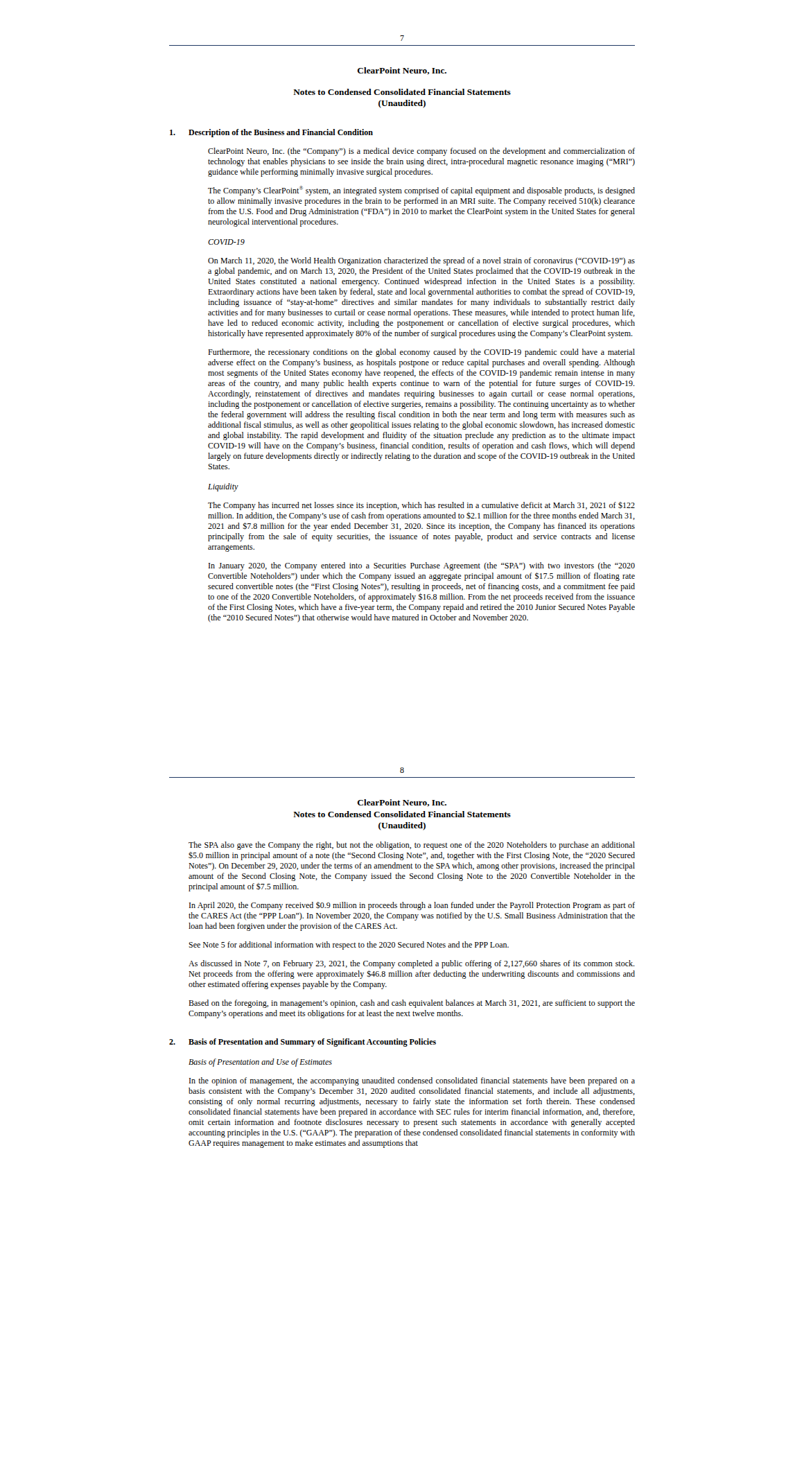7
ClearPoint Neuro, Inc.
Notes to Condensed Consolidated Financial Statements (Unaudited)
Description of the Business and Financial Condition
ClearPoint Neuro, Inc. (the “Company”) is a medical device company focused on the development and commercialization of technology that enables physicians to see inside the brain using direct, intra-procedural magnetic resonance imaging (“MRI”) guidance while performing minimally invasive surgical procedures.
The Company’s ClearPoint® system, an integrated system comprised of capital equipment and disposable products, is designed to allow minimally invasive procedures in the brain to be performed in an MRI suite. The Company received 510(k) clearance from the U.S. Food and Drug Administration (“FDA”) in 2010 to market the ClearPoint system in the United States for general neurological interventional procedures.
COVID-19
On March 11, 2020, the World Health Organization characterized the spread of a novel strain of coronavirus (“COVID-19”) as a global pandemic, and on March 13, 2020, the President of the United States proclaimed that the COVID-19 outbreak in the United States constituted a national emergency. Continued widespread infection in the United States is a possibility. Extraordinary actions have been taken by federal, state and local governmental authorities to combat the spread of COVID-19, including issuance of “stay-at-home” directives and similar mandates for many individuals to substantially restrict daily activities and for many businesses to curtail or cease normal operations. These measures, while intended to protect human life, have led to reduced economic activity, including the postponement or cancellation of elective surgical procedures, which historically have represented approximately 80% of the number of surgical procedures using the Company’s ClearPoint system.
Furthermore, the recessionary conditions on the global economy caused by the COVID-19 pandemic could have a material adverse effect on the Company’s business, as hospitals postpone or reduce capital purchases and overall spending. Although most segments of the United States economy have reopened, the effects of the COVID-19 pandemic remain intense in many areas of the country, and many public health experts continue to warn of the potential for future surges of COVID-19. Accordingly, reinstatement of directives and mandates requiring businesses to again curtail or cease normal operations, including the postponement or cancellation of elective surgeries, remains a possibility. The continuing uncertainty as to whether the federal government will address the resulting fiscal condition in both the near term and long term with measures such as additional fiscal stimulus, as well as other geopolitical issues relating to the global economic slowdown, has increased domestic and global instability. The rapid development and fluidity of the situation preclude any prediction as to the ultimate impact COVID-19 will have on the Company’s business, financial condition, results of operation and cash flows, which will depend largely on future developments directly or indirectly relating to the duration and scope of the COVID-19 outbreak in the United States.
Liquidity
The Company has incurred net losses since its inception, which has resulted in a cumulative deficit at March 31, 2021 of $122 million. In addition, the Company’s use of cash from operations amounted to $2.1 million for the three months ended March 31, 2021 and $7.8 million for the year ended December 31, 2020. Since its inception, the Company has financed its operations principally from the sale of equity securities, the issuance of notes payable, product and service contracts and license arrangements.
In January 2020, the Company entered into a Securities Purchase Agreement (the “SPA”) with two investors (the “2020 Convertible Noteholders”) under which the Company issued an aggregate principal amount of $17.5 million of floating rate secured convertible notes (the “First Closing Notes”), resulting in proceeds, net of financing costs, and a commitment fee paid to one of the 2020 Convertible Noteholders, of approximately $16.8 million. From the net proceeds received from the issuance of the First Closing Notes, which have a five-year term, the Company repaid and retired the 2010 Junior Secured Notes Payable (the “2010 Secured Notes”) that otherwise would have matured in October and November 2020.
8
ClearPoint Neuro, Inc.
Notes to Condensed Consolidated Financial Statements
(Unaudited)
The SPA also gave the Company the right, but not the obligation, to request one of the 2020 Noteholders to purchase an additional $5.0 million in principal amount of a note (the “Second Closing Note”, and, together with the First Closing Note, the “2020 Secured Notes”). On December 29, 2020, under the terms of an amendment to the SPA which, among other provisions, increased the principal amount of the Second Closing Note, the Company issued the Second Closing Note to the 2020 Convertible Noteholder in the principal amount of $7.5 million.
In April 2020, the Company received $0.9 million in proceeds through a loan funded under the Payroll Protection Program as part of the CARES Act (the “PPP Loan”). In November 2020, the Company was notified by the U.S. Small Business Administration that the loan had been forgiven under the provision of the CARES Act.
See Note 5 for additional information with respect to the 2020 Secured Notes and the PPP Loan.
As discussed in Note 7, on February 23, 2021, the Company completed a public offering of 2,127,660 shares of its common stock. Net proceeds from the offering were approximately $46.8 million after deducting the underwriting discounts and commissions and other estimated offering expenses payable by the Company.
Based on the foregoing, in management’s opinion, cash and cash equivalent balances at March 31, 2021, are sufficient to support the Company’s operations and meet its obligations for at least the next twelve months.
Basis of Presentation and Summary of Significant Accounting Policies
Basis of Presentation and Use of Estimates
In the opinion of management, the accompanying unaudited condensed consolidated financial statements have been prepared on a basis consistent with the Company’s December 31, 2020 audited consolidated financial statements, and include all adjustments, consisting of only normal recurring adjustments, necessary to fairly state the information set forth therein. These condensed consolidated financial statements have been prepared in accordance with SEC rules for interim financial information, and, therefore, omit certain information and footnote disclosures necessary to present such statements in accordance with generally accepted accounting principles in the U.S. (“GAAP”). The preparation of these condensed consolidated financial statements in conformity with GAAP requires management to make estimates and assumptions that